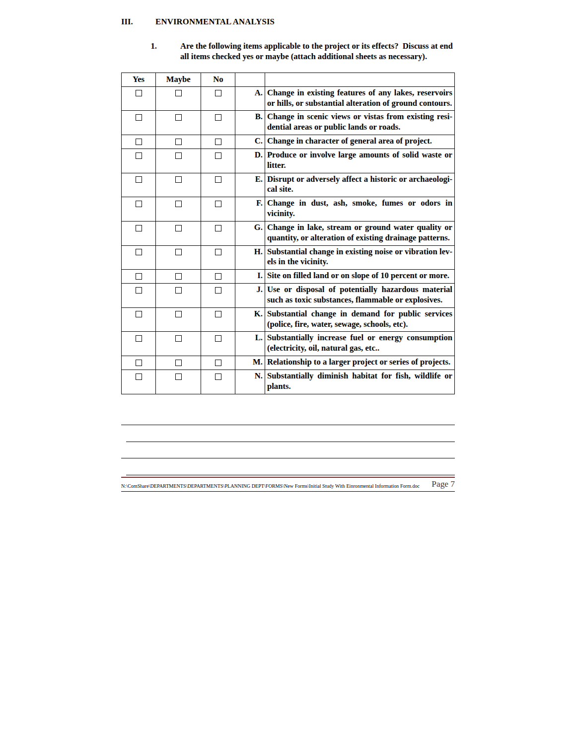III. ENVIRONMENTAL ANALYSIS
1. Are the following items applicable to the project or its effects? Discuss at end all items checked yes or maybe (attach additional sheets as necessary).
| Yes | Maybe | No | | |
| --- | --- | --- | --- | --- |
| | | | A. | Change in existing features of any lakes, reservoirs or hills, or substantial alteration of ground contours. |
| | | | B. | Change in scenic views or vistas from existing residential areas or public lands or roads. |
| | | | C. | Change in character of general area of project. |
| | | | D. | Produce or involve large amounts of solid waste or litter. |
| | | | E. | Disrupt or adversely affect a historic or archaeological site. |
| | | | F. | Change in dust, ash, smoke, fumes or odors in vicinity. |
| | | | G. | Change in lake, stream or ground water quality or quantity, or alteration of existing drainage patterns. |
| | | | H. | Substantial change in existing noise or vibration levels in the vicinity. |
| | | | I. | Site on filled land or on slope of 10 percent or more. |
| | | | J. | Use or disposal of potentially hazardous material such as toxic substances, flammable or explosives. |
| | | | K. | Substantial change in demand for public services (police, fire, water, sewage, schools, etc). |
| | | | L. | Substantially increase fuel or energy consumption (electricity, oil, natural gas, etc.. |
| | | | M. | Relationship to a larger project or series of projects. |
| | | | N. | Substantially diminish habitat for fish, wildlife or plants. |
N:\ComShare\DEPARTMENTS\DEPARTMENTS\PLANNING DEPT\FORMS\New Forms\Initial Study With Einronmental Information Form.doc
Page 7